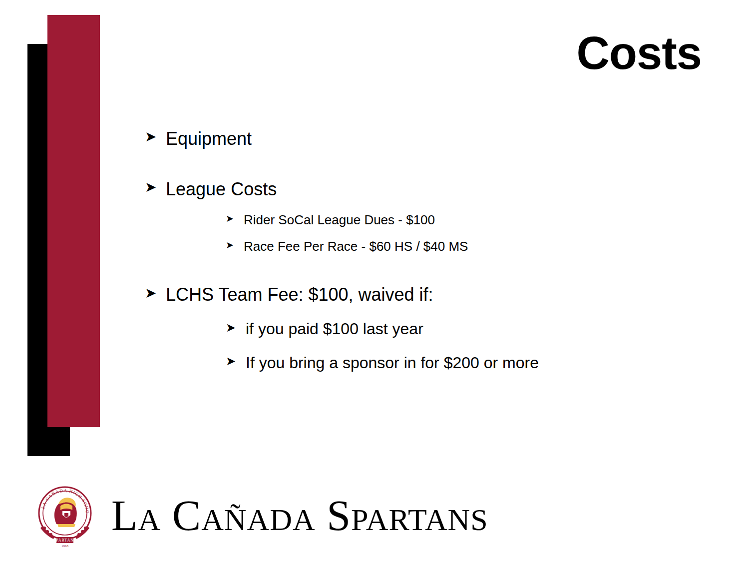Costs
Equipment
League Costs
Rider SoCal League Dues - $100
Race Fee Per Race - $60 HS / $40 MS
LCHS Team Fee: $100, waived if:
if you paid $100 last year
If you bring a sponsor in for $200 or more
LA CAÑADA HIGH SCHOOL SPARTANS 1963
LA CAÑADA SPARTANS